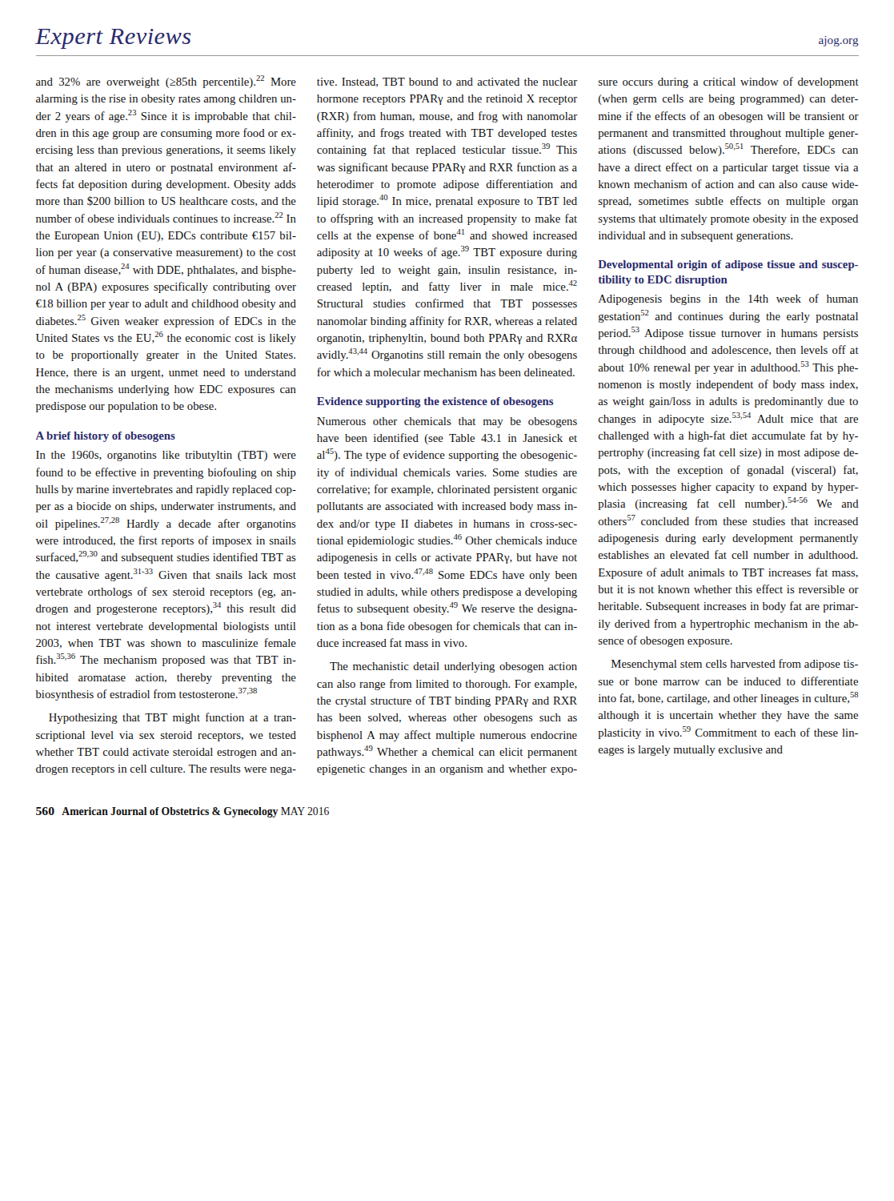Expert Reviews
ajog.org
and 32% are overweight (≥85th percentile).22 More alarming is the rise in obesity rates among children under 2 years of age.23 Since it is improbable that children in this age group are consuming more food or exercising less than previous generations, it seems likely that an altered in utero or postnatal environment affects fat deposition during development. Obesity adds more than $200 billion to US healthcare costs, and the number of obese individuals continues to increase.22 In the European Union (EU), EDCs contribute €157 billion per year (a conservative measurement) to the cost of human disease,24 with DDE, phthalates, and bisphenol A (BPA) exposures specifically contributing over €18 billion per year to adult and childhood obesity and diabetes.25 Given weaker expression of EDCs in the United States vs the EU,26 the economic cost is likely to be proportionally greater in the United States. Hence, there is an urgent, unmet need to understand the mechanisms underlying how EDC exposures can predispose our population to be obese.
A brief history of obesogens
In the 1960s, organotins like tributyltin (TBT) were found to be effective in preventing biofouling on ship hulls by marine invertebrates and rapidly replaced copper as a biocide on ships, underwater instruments, and oil pipelines.27,28 Hardly a decade after organotins were introduced, the first reports of imposex in snails surfaced,29,30 and subsequent studies identified TBT as the causative agent.31-33 Given that snails lack most vertebrate orthologs of sex steroid receptors (eg, androgen and progesterone receptors),34 this result did not interest vertebrate developmental biologists until 2003, when TBT was shown to masculinize female fish.35,36 The mechanism proposed was that TBT inhibited aromatase action, thereby preventing the biosynthesis of estradiol from testosterone.37,38
Hypothesizing that TBT might function at a transcriptional level via sex steroid receptors, we tested whether TBT could activate steroidal estrogen and androgen receptors in cell culture. The results were negative. Instead, TBT bound to and activated the nuclear hormone receptors PPARγ and the retinoid X receptor (RXR) from human, mouse, and frog with nanomolar affinity, and frogs treated with TBT developed testes containing fat that replaced testicular tissue.39 This was significant because PPARγ and RXR function as a heterodimer to promote adipose differentiation and lipid storage.40 In mice, prenatal exposure to TBT led to offspring with an increased propensity to make fat cells at the expense of bone41 and showed increased adiposity at 10 weeks of age.39 TBT exposure during puberty led to weight gain, insulin resistance, increased leptin, and fatty liver in male mice.42 Structural studies confirmed that TBT possesses nanomolar binding affinity for RXR, whereas a related organotin, triphenyltin, bound both PPARγ and RXRα avidly.43,44 Organotins still remain the only obesogens for which a molecular mechanism has been delineated.
Evidence supporting the existence of obesogens
Numerous other chemicals that may be obesogens have been identified (see Table 43.1 in Janesick et al45). The type of evidence supporting the obesogenicity of individual chemicals varies. Some studies are correlative; for example, chlorinated persistent organic pollutants are associated with increased body mass index and/or type II diabetes in humans in cross-sectional epidemiologic studies.46 Other chemicals induce adipogenesis in cells or activate PPARγ, but have not been tested in vivo.47,48 Some EDCs have only been studied in adults, while others predispose a developing fetus to subsequent obesity.49 We reserve the designation as a bona fide obesogen for chemicals that can induce increased fat mass in vivo.
The mechanistic detail underlying obesogen action can also range from limited to thorough. For example, the crystal structure of TBT binding PPARγ and RXR has been solved, whereas other obesogens such as bisphenol A may affect multiple numerous endocrine pathways.49 Whether a chemical can elicit permanent epigenetic changes in an organism and whether exposure occurs during a critical window of development (when germ cells are being programmed) can determine if the effects of an obesogen will be transient or permanent and transmitted throughout multiple generations (discussed below).50,51 Therefore, EDCs can have a direct effect on a particular target tissue via a known mechanism of action and can also cause widespread, sometimes subtle effects on multiple organ systems that ultimately promote obesity in the exposed individual and in subsequent generations.
Developmental origin of adipose tissue and susceptibility to EDC disruption
Adipogenesis begins in the 14th week of human gestation52 and continues during the early postnatal period.53 Adipose tissue turnover in humans persists through childhood and adolescence, then levels off at about 10% renewal per year in adulthood.53 This phenomenon is mostly independent of body mass index, as weight gain/loss in adults is predominantly due to changes in adipocyte size.53,54 Adult mice that are challenged with a high-fat diet accumulate fat by hypertrophy (increasing fat cell size) in most adipose depots, with the exception of gonadal (visceral) fat, which possesses higher capacity to expand by hyperplasia (increasing fat cell number).54-56 We and others57 concluded from these studies that increased adipogenesis during early development permanently establishes an elevated fat cell number in adulthood. Exposure of adult animals to TBT increases fat mass, but it is not known whether this effect is reversible or heritable. Subsequent increases in body fat are primarily derived from a hypertrophic mechanism in the absence of obesogen exposure.
Mesenchymal stem cells harvested from adipose tissue or bone marrow can be induced to differentiate into fat, bone, cartilage, and other lineages in culture,58 although it is uncertain whether they have the same plasticity in vivo.59 Commitment to each of these lineages is largely mutually exclusive and
560 American Journal of Obstetrics & Gynecology MAY 2016